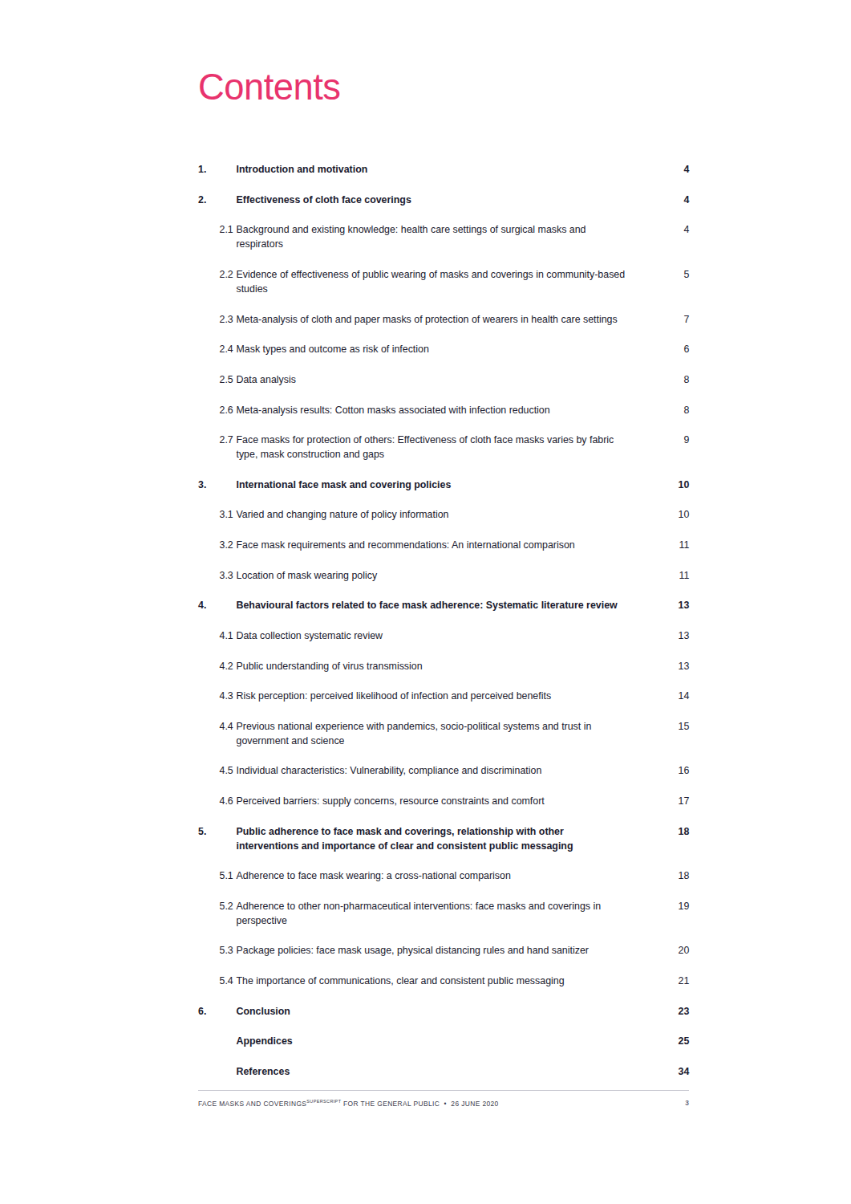Contents
| 1. | Introduction and motivation | 4 |
| 2. | Effectiveness of cloth face coverings | 4 |
| 2.1 | Background and existing knowledge: health care settings of surgical masks and respirators | 4 |
| 2.2 | Evidence of effectiveness of public wearing of masks and coverings in community-based studies | 5 |
| 2.3 | Meta-analysis of cloth and paper masks of protection of wearers in health care settings | 7 |
| 2.4 | Mask types and outcome as risk of infection | 6 |
| 2.5 | Data analysis | 8 |
| 2.6 | Meta-analysis results: Cotton masks associated with infection reduction | 8 |
| 2.7 | Face masks for protection of others: Effectiveness of cloth face masks varies by fabric type, mask construction and gaps | 9 |
| 3. | International face mask and covering policies | 10 |
| 3.1 | Varied and changing nature of policy information | 10 |
| 3.2 | Face mask requirements and recommendations: An international comparison | 11 |
| 3.3 | Location of mask wearing policy | 11 |
| 4. | Behavioural factors related to face mask adherence: Systematic literature review | 13 |
| 4.1 | Data collection systematic review | 13 |
| 4.2 | Public understanding of virus transmission | 13 |
| 4.3 | Risk perception: perceived likelihood of infection and perceived benefits | 14 |
| 4.4 | Previous national experience with pandemics, socio-political systems and trust in government and science | 15 |
| 4.5 | Individual characteristics: Vulnerability, compliance and discrimination | 16 |
| 4.6 | Perceived barriers: supply concerns, resource constraints and comfort | 17 |
| 5. | Public adherence to face mask and coverings, relationship with other interventions and importance of clear and consistent public messaging | 18 |
| 5.1 | Adherence to face mask wearing: a cross-national comparison | 18 |
| 5.2 | Adherence to other non-pharmaceutical interventions: face masks and coverings in perspective | 19 |
| 5.3 | Package policies: face mask usage, physical distancing rules and hand sanitizer | 20 |
| 5.4 | The importance of communications, clear and consistent public messaging | 21 |
| 6. | Conclusion | 23 |
| | Appendices | 25 |
| | References | 34 |
FACE MASKS AND COVERINGSSUPERSCRIPT FOR THE GENERAL PUBLIC • 26 JUNE 2020 3